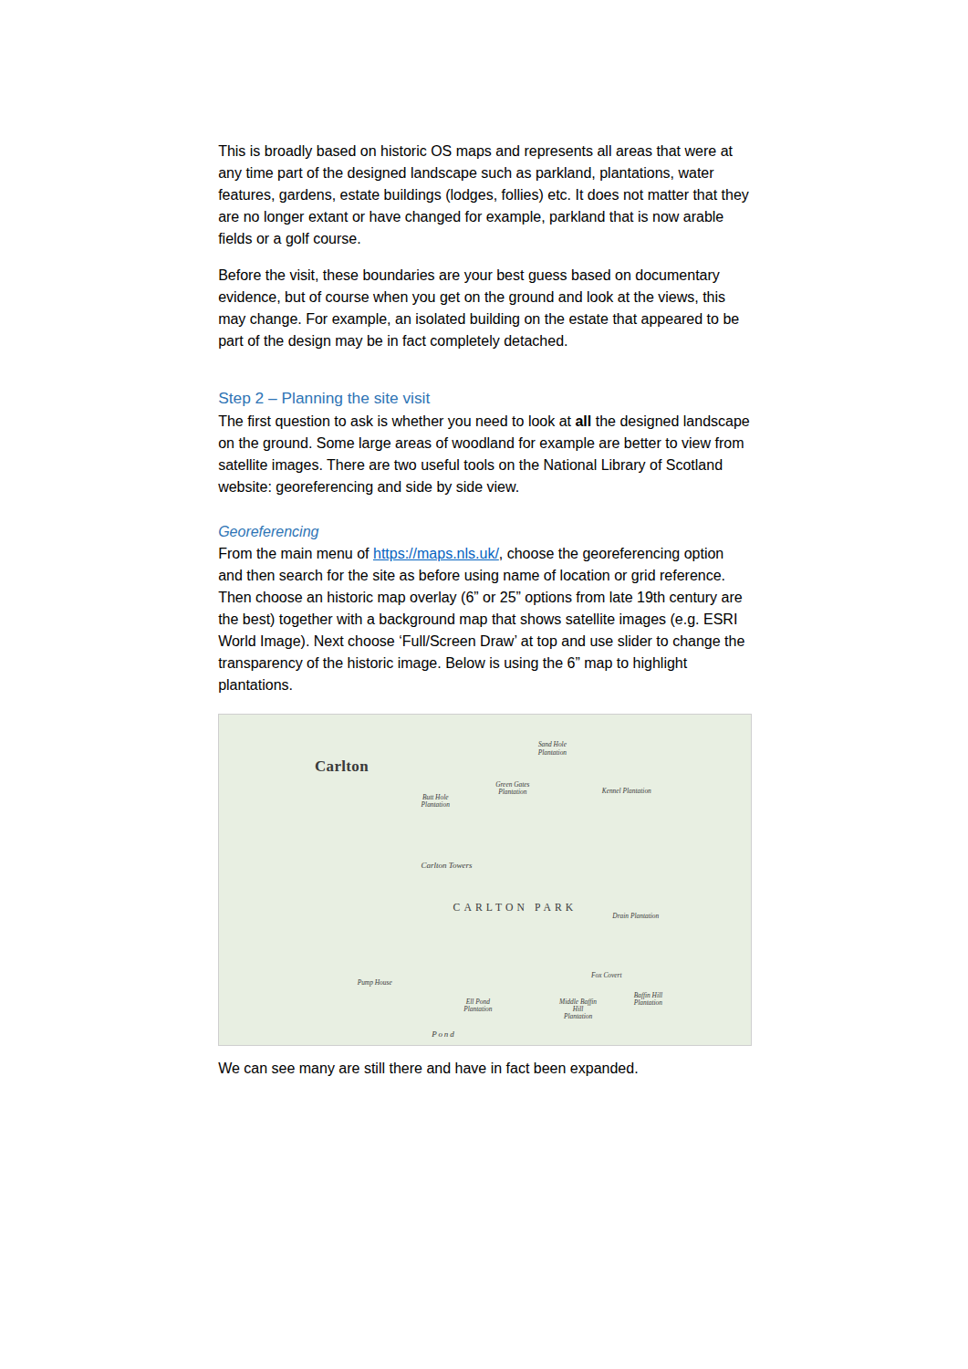This is broadly based on historic OS maps and represents all areas that were at any time part of the designed landscape such as parkland, plantations, water features, gardens, estate buildings (lodges, follies) etc. It does not matter that they are no longer extant or have changed for example, parkland that is now arable fields or a golf course.
Before the visit, these boundaries are your best guess based on documentary evidence, but of course when you get on the ground and look at the views, this may change. For example, an isolated building on the estate that appeared to be part of the design may be in fact completely detached.
Step 2 – Planning the site visit
The first question to ask is whether you need to look at all the designed landscape on the ground. Some large areas of woodland for example are better to view from satellite images. There are two useful tools on the National Library of Scotland website: georeferencing and side by side view.
Georeferencing
From the main menu of https://maps.nls.uk/, choose the georeferencing option and then search for the site as before using name of location or grid reference. Then choose an historic map overlay (6” or 25” options from late 19th century are the best) together with a background map that shows satellite images (e.g. ESRI World Image). Next choose ‘Full/Screen Draw’ at top and use slider to change the transparency of the historic image. Below is using the 6” map to highlight plantations.
Carlton Carlton Towers CARLTON PARK Sand Hole
Plantation Green Gates
Plantation Butt Hole
Plantation Kennel Plantation Drain Plantation Fox Covert Middle Baffin
Hill
Plantation Baffin Hill
Plantation Ell Pond
Plantation Pump House Pond
We can see many are still there and have in fact been expanded.